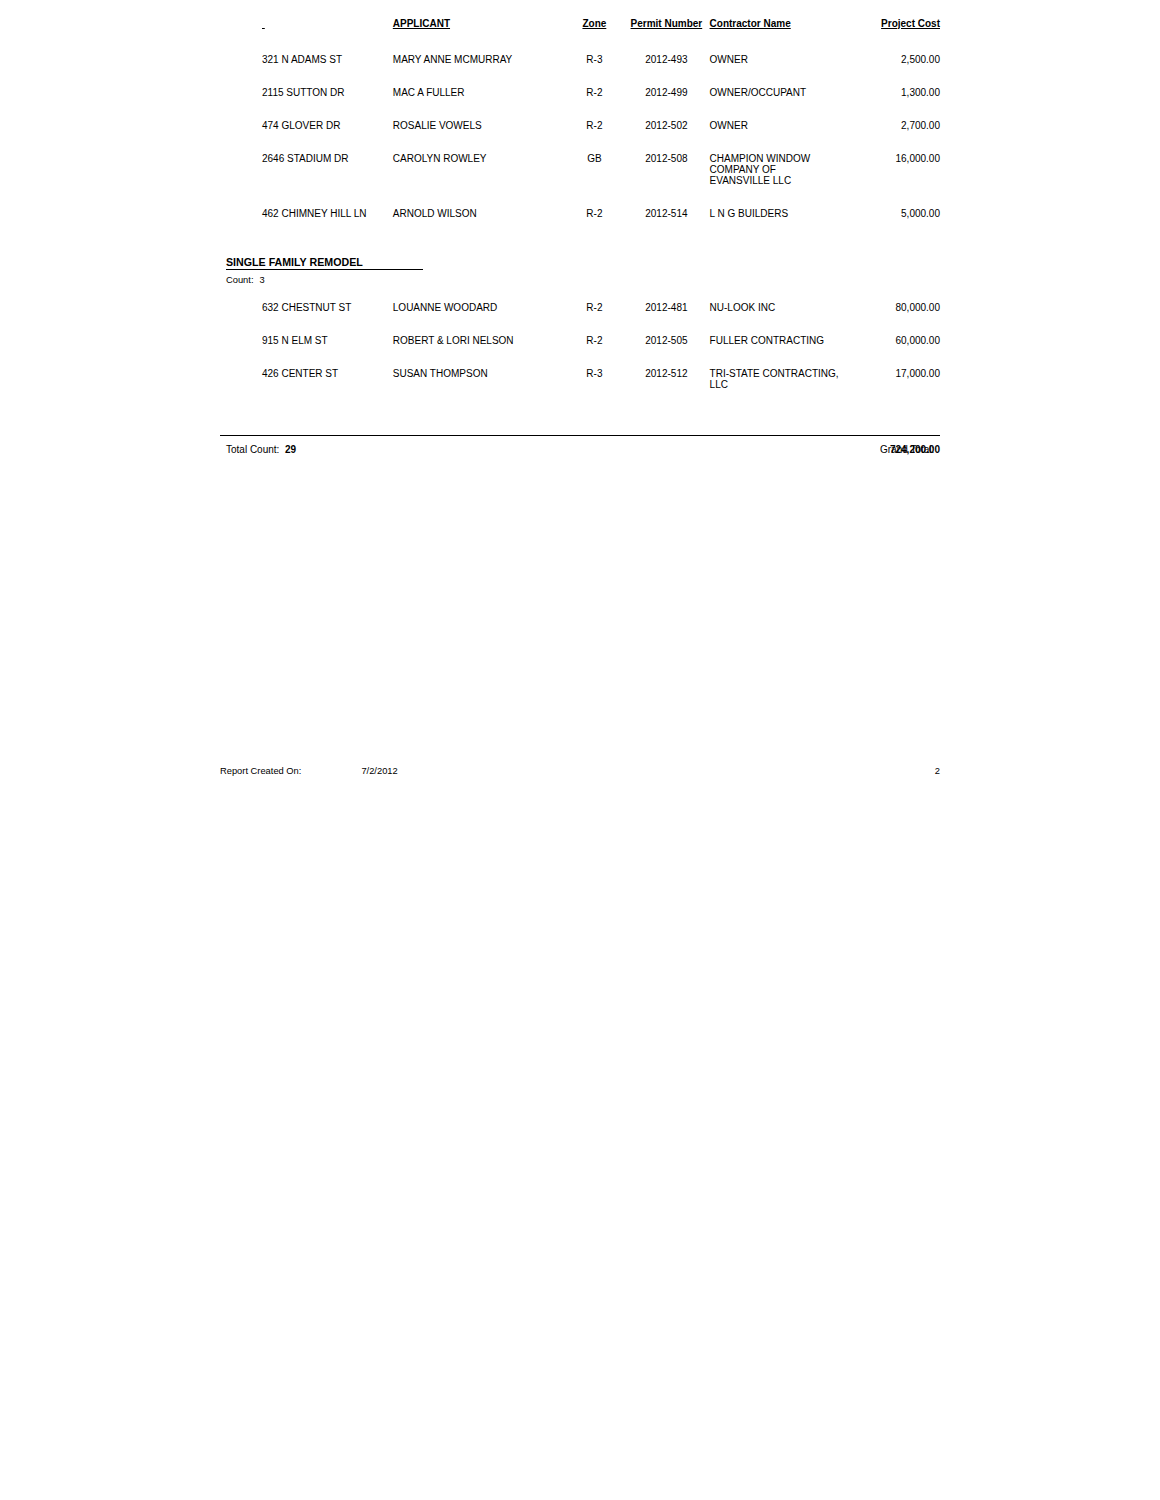| | APPLICANT | Zone | Permit Number | Contractor Name | Project Cost |
| --- | --- | --- | --- | --- | --- |
| 321 N ADAMS ST | MARY ANNE MCMURRAY | R-3 | 2012-493 | OWNER | 2,500.00 |
| 2115 SUTTON DR | MAC A FULLER | R-2 | 2012-499 | OWNER/OCCUPANT | 1,300.00 |
| 474 GLOVER DR | ROSALIE VOWELS | R-2 | 2012-502 | OWNER | 2,700.00 |
| 2646 STADIUM DR | CAROLYN ROWLEY | GB | 2012-508 | CHAMPION WINDOW COMPANY OF EVANSVILLE LLC | 16,000.00 |
| 462 CHIMNEY HILL LN | ARNOLD WILSON | R-2 | 2012-514 | L N G BUILDERS | 5,000.00 |
SINGLE FAMILY REMODEL
Count: 3
| 632 CHESTNUT ST | LOUANNE WOODARD | R-2 | 2012-481 | NU-LOOK INC | 80,000.00 |
| 915 N ELM ST | ROBERT & LORI NELSON | R-2 | 2012-505 | FULLER CONTRACTING | 60,000.00 |
| 426 CENTER ST | SUSAN THOMPSON | R-3 | 2012-512 | TRI-STATE CONTRACTING, LLC | 17,000.00 |
| Total Count: 29 | Grand Total: 724,200.00 |
Report Created On: 7/2/2012 2